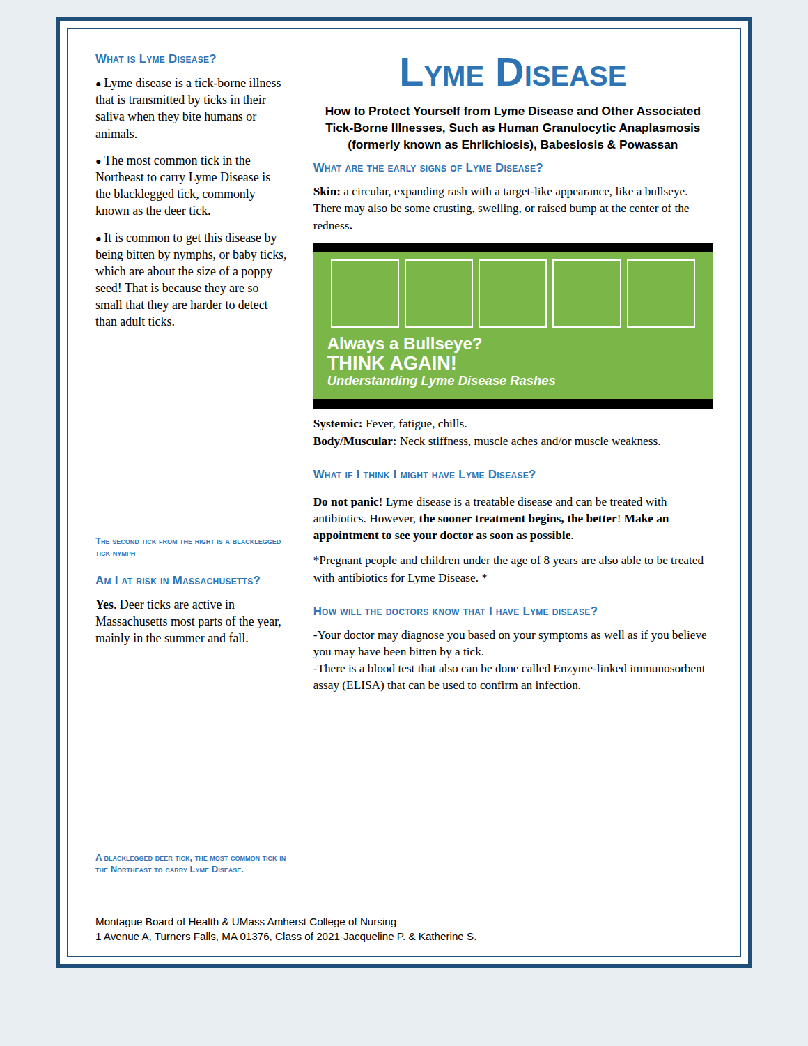What is Lyme Disease?
Lyme disease is a tick-borne illness that is transmitted by ticks in their saliva when they bite humans or animals.
The most common tick in the Northeast to carry Lyme Disease is the blacklegged tick, commonly known as the deer tick.
It is common to get this disease by being bitten by nymphs, or baby ticks, which are about the size of a poppy seed! That is because they are so small that they are harder to detect than adult ticks.
The second tick from the right is a blacklegged tick nymph
Am I at risk in Massachusetts?
Yes. Deer ticks are active in Massachusetts most parts of the year, mainly in the summer and fall.
A blacklegged deer tick, the most common tick in the Northeast to carry Lyme Disease.
Lyme Disease
How to Protect Yourself from Lyme Disease and Other Associated Tick-Borne Illnesses, Such as Human Granulocytic Anaplasmosis (formerly known as Ehrlichiosis), Babesiosis & Powassan
What are the early signs of Lyme Disease?
Skin: a circular, expanding rash with a target-like appearance, like a bullseye. There may also be some crusting, swelling, or raised bump at the center of the redness.
Always a Bullseye?
THINK AGAIN!
Understanding Lyme Disease Rashes
Systemic: Fever, fatigue, chills.
Body/Muscular: Neck stiffness, muscle aches and/or muscle weakness.
What if I think I might have Lyme Disease?
Do not panic! Lyme disease is a treatable disease and can be treated with antibiotics. However, the sooner treatment begins, the better! Make an appointment to see your doctor as soon as possible.
*Pregnant people and children under the age of 8 years are also able to be treated with antibiotics for Lyme Disease. *
How will the doctors know that I have Lyme disease?
-Your doctor may diagnose you based on your symptoms as well as if you believe you may have been bitten by a tick.
-There is a blood test that also can be done called Enzyme-linked immunosorbent assay (ELISA) that can be used to confirm an infection.
Montague Board of Health & UMass Amherst College of Nursing
1 Avenue A, Turners Falls, MA 01376, Class of 2021-Jacqueline P. & Katherine S.